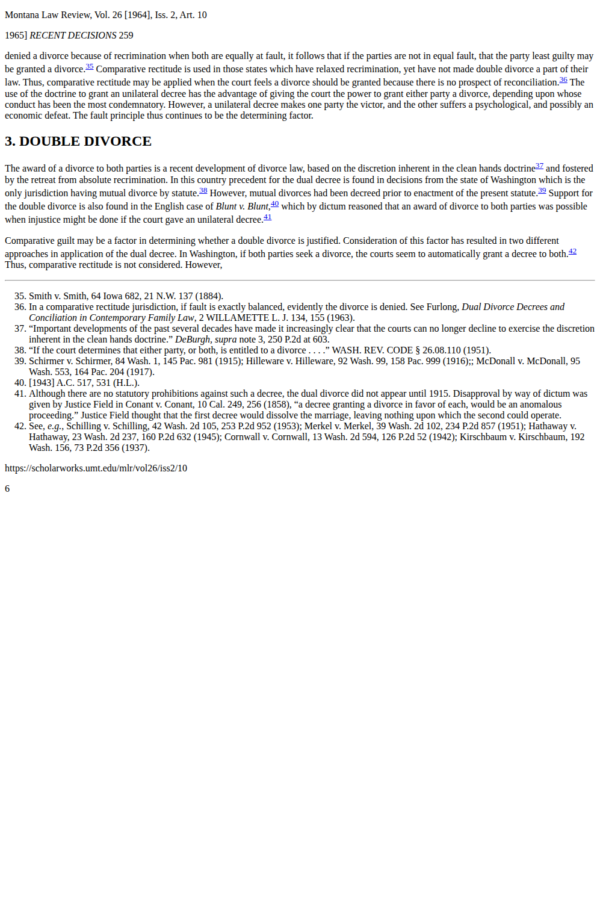Montana Law Review, Vol. 26 [1964], Iss. 2, Art. 10
1965] RECENT DECISIONS 259
denied a divorce because of recrimination when both are equally at fault, it follows that if the parties are not in equal fault, that the party least guilty may be granted a divorce.35 Comparative rectitude is used in those states which have relaxed recrimination, yet have not made double divorce a part of their law. Thus, comparative rectitude may be applied when the court feels a divorce should be granted because there is no prospect of reconciliation.36 The use of the doctrine to grant an unilateral decree has the advantage of giving the court the power to grant either party a divorce, depending upon whose conduct has been the most condemnatory. However, a unilateral decree makes one party the victor, and the other suffers a psychological, and possibly an economic defeat. The fault principle thus continues to be the determining factor.
3. DOUBLE DIVORCE
The award of a divorce to both parties is a recent development of divorce law, based on the discretion inherent in the clean hands doctrine37 and fostered by the retreat from absolute recrimination. In this country precedent for the dual decree is found in decisions from the state of Washington which is the only jurisdiction having mutual divorce by statute.38 However, mutual divorces had been decreed prior to enactment of the present statute.39 Support for the double divorce is also found in the English case of Blunt v. Blunt,40 which by dictum reasoned that an award of divorce to both parties was possible when injustice might be done if the court gave an unilateral decree.41
Comparative guilt may be a factor in determining whether a double divorce is justified. Consideration of this factor has resulted in two different approaches in application of the dual decree. In Washington, if both parties seek a divorce, the courts seem to automatically grant a decree to both.42 Thus, comparative rectitude is not considered. However,
Smith v. Smith, 64 Iowa 682, 21 N.W. 137 (1884).
In a comparative rectitude jurisdiction, if fault is exactly balanced, evidently the divorce is denied. See Furlong, Dual Divorce Decrees and Conciliation in Contemporary Family Law, 2 WILLAMETTE L. J. 134, 155 (1963).
“Important developments of the past several decades have made it increasingly clear that the courts can no longer decline to exercise the discretion inherent in the clean hands doctrine.” DeBurgh, supra note 3, 250 P.2d at 603.
“If the court determines that either party, or both, is entitled to a divorce . . . .” WASH. REV. CODE § 26.08.110 (1951).
Schirmer v. Schirmer, 84 Wash. 1, 145 Pac. 981 (1915); Hilleware v. Hilleware, 92 Wash. 99, 158 Pac. 999 (1916);; McDonall v. McDonall, 95 Wash. 553, 164 Pac. 204 (1917).
[1943] A.C. 517, 531 (H.L.).
Although there are no statutory prohibitions against such a decree, the dual divorce did not appear until 1915. Disapproval by way of dictum was given by Justice Field in Conant v. Conant, 10 Cal. 249, 256 (1858), “a decree granting a divorce in favor of each, would be an anomalous proceeding.” Justice Field thought that the first decree would dissolve the marriage, leaving nothing upon which the second could operate.
See, e.g., Schilling v. Schilling, 42 Wash. 2d 105, 253 P.2d 952 (1953); Merkel v. Merkel, 39 Wash. 2d 102, 234 P.2d 857 (1951); Hathaway v. Hathaway, 23 Wash. 2d 237, 160 P.2d 632 (1945); Cornwall v. Cornwall, 13 Wash. 2d 594, 126 P.2d 52 (1942); Kirschbaum v. Kirschbaum, 192 Wash. 156, 73 P.2d 356 (1937).
https://scholarworks.umt.edu/mlr/vol26/iss2/10
6